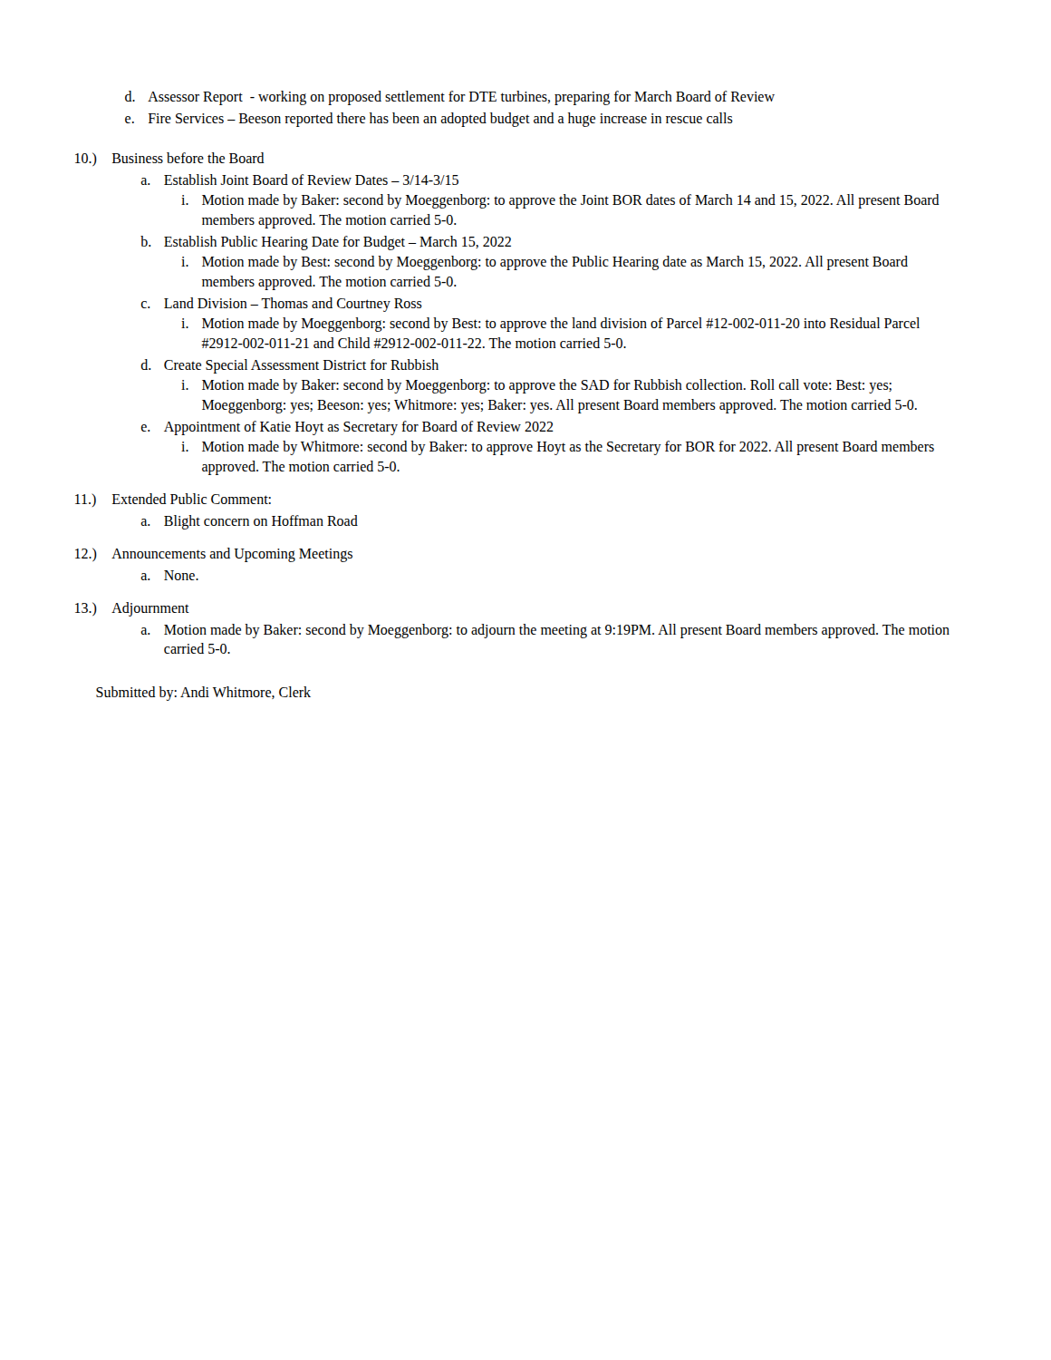d. Assessor Report - working on proposed settlement for DTE turbines, preparing for March Board of Review
e. Fire Services – Beeson reported there has been an adopted budget and a huge increase in rescue calls
10.) Business before the Board
a. Establish Joint Board of Review Dates – 3/14-3/15
i. Motion made by Baker: second by Moeggenborg: to approve the Joint BOR dates of March 14 and 15, 2022. All present Board members approved. The motion carried 5-0.
b. Establish Public Hearing Date for Budget – March 15, 2022
i. Motion made by Best: second by Moeggenborg: to approve the Public Hearing date as March 15, 2022. All present Board members approved. The motion carried 5-0.
c. Land Division – Thomas and Courtney Ross
i. Motion made by Moeggenborg: second by Best: to approve the land division of Parcel #12-002-011-20 into Residual Parcel #2912-002-011-21 and Child #2912-002-011-22. The motion carried 5-0.
d. Create Special Assessment District for Rubbish
i. Motion made by Baker: second by Moeggenborg: to approve the SAD for Rubbish collection. Roll call vote: Best: yes; Moeggenborg: yes; Beeson: yes; Whitmore: yes; Baker: yes. All present Board members approved. The motion carried 5-0.
e. Appointment of Katie Hoyt as Secretary for Board of Review 2022
i. Motion made by Whitmore: second by Baker: to approve Hoyt as the Secretary for BOR for 2022. All present Board members approved. The motion carried 5-0.
11.) Extended Public Comment:
a. Blight concern on Hoffman Road
12.) Announcements and Upcoming Meetings
a. None.
13.) Adjournment
a. Motion made by Baker: second by Moeggenborg: to adjourn the meeting at 9:19PM. All present Board members approved. The motion carried 5-0.
Submitted by: Andi Whitmore, Clerk